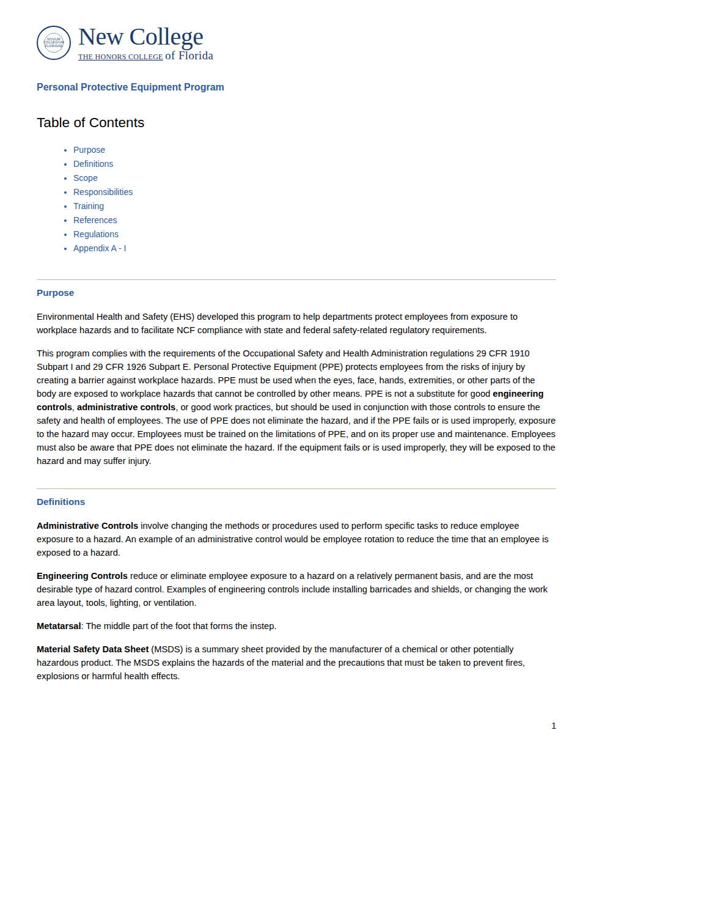NOVUM COLLEGIUM
FLORIDAE
New College
THE HONORS COLLEGE of Florida
Personal Protective Equipment Program
Table of Contents
Purpose
Definitions
Scope
Responsibilities
Training
References
Regulations
Appendix A - I
Purpose
Environmental Health and Safety (EHS) developed this program to help departments protect employees from exposure to workplace hazards and to facilitate NCF compliance with state and federal safety-related regulatory requirements.
This program complies with the requirements of the Occupational Safety and Health Administration regulations 29 CFR 1910 Subpart I and 29 CFR 1926 Subpart E. Personal Protective Equipment (PPE) protects employees from the risks of injury by creating a barrier against workplace hazards. PPE must be used when the eyes, face, hands, extremities, or other parts of the body are exposed to workplace hazards that cannot be controlled by other means. PPE is not a substitute for good engineering controls, administrative controls, or good work practices, but should be used in conjunction with those controls to ensure the safety and health of employees. The use of PPE does not eliminate the hazard, and if the PPE fails or is used improperly, exposure to the hazard may occur. Employees must be trained on the limitations of PPE, and on its proper use and maintenance. Employees must also be aware that PPE does not eliminate the hazard. If the equipment fails or is used improperly, they will be exposed to the hazard and may suffer injury.
Definitions
Administrative Controls involve changing the methods or procedures used to perform specific tasks to reduce employee exposure to a hazard. An example of an administrative control would be employee rotation to reduce the time that an employee is exposed to a hazard.
Engineering Controls reduce or eliminate employee exposure to a hazard on a relatively permanent basis, and are the most desirable type of hazard control. Examples of engineering controls include installing barricades and shields, or changing the work area layout, tools, lighting, or ventilation.
Metatarsal: The middle part of the foot that forms the instep.
Material Safety Data Sheet (MSDS) is a summary sheet provided by the manufacturer of a chemical or other potentially hazardous product. The MSDS explains the hazards of the material and the precautions that must be taken to prevent fires, explosions or harmful health effects.
1